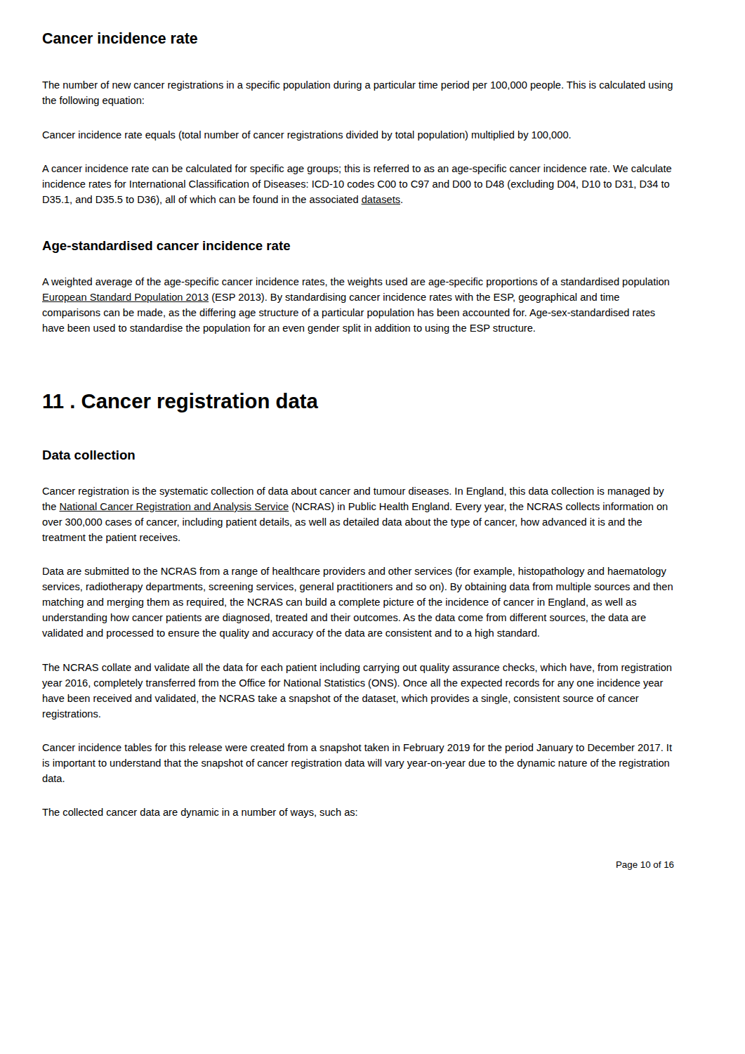Cancer incidence rate
The number of new cancer registrations in a specific population during a particular time period per 100,000 people. This is calculated using the following equation:
Cancer incidence rate equals (total number of cancer registrations divided by total population) multiplied by 100,000.
A cancer incidence rate can be calculated for specific age groups; this is referred to as an age-specific cancer incidence rate. We calculate incidence rates for International Classification of Diseases: ICD-10 codes C00 to C97 and D00 to D48 (excluding D04, D10 to D31, D34 to D35.1, and D35.5 to D36), all of which can be found in the associated datasets.
Age-standardised cancer incidence rate
A weighted average of the age-specific cancer incidence rates, the weights used are age-specific proportions of a standardised population European Standard Population 2013 (ESP 2013). By standardising cancer incidence rates with the ESP, geographical and time comparisons can be made, as the differing age structure of a particular population has been accounted for. Age-sex-standardised rates have been used to standardise the population for an even gender split in addition to using the ESP structure.
11 . Cancer registration data
Data collection
Cancer registration is the systematic collection of data about cancer and tumour diseases. In England, this data collection is managed by the National Cancer Registration and Analysis Service (NCRAS) in Public Health England. Every year, the NCRAS collects information on over 300,000 cases of cancer, including patient details, as well as detailed data about the type of cancer, how advanced it is and the treatment the patient receives.
Data are submitted to the NCRAS from a range of healthcare providers and other services (for example, histopathology and haematology services, radiotherapy departments, screening services, general practitioners and so on). By obtaining data from multiple sources and then matching and merging them as required, the NCRAS can build a complete picture of the incidence of cancer in England, as well as understanding how cancer patients are diagnosed, treated and their outcomes. As the data come from different sources, the data are validated and processed to ensure the quality and accuracy of the data are consistent and to a high standard.
The NCRAS collate and validate all the data for each patient including carrying out quality assurance checks, which have, from registration year 2016, completely transferred from the Office for National Statistics (ONS). Once all the expected records for any one incidence year have been received and validated, the NCRAS take a snapshot of the dataset, which provides a single, consistent source of cancer registrations.
Cancer incidence tables for this release were created from a snapshot taken in February 2019 for the period January to December 2017. It is important to understand that the snapshot of cancer registration data will vary year-on-year due to the dynamic nature of the registration data.
The collected cancer data are dynamic in a number of ways, such as:
Page 10 of 16